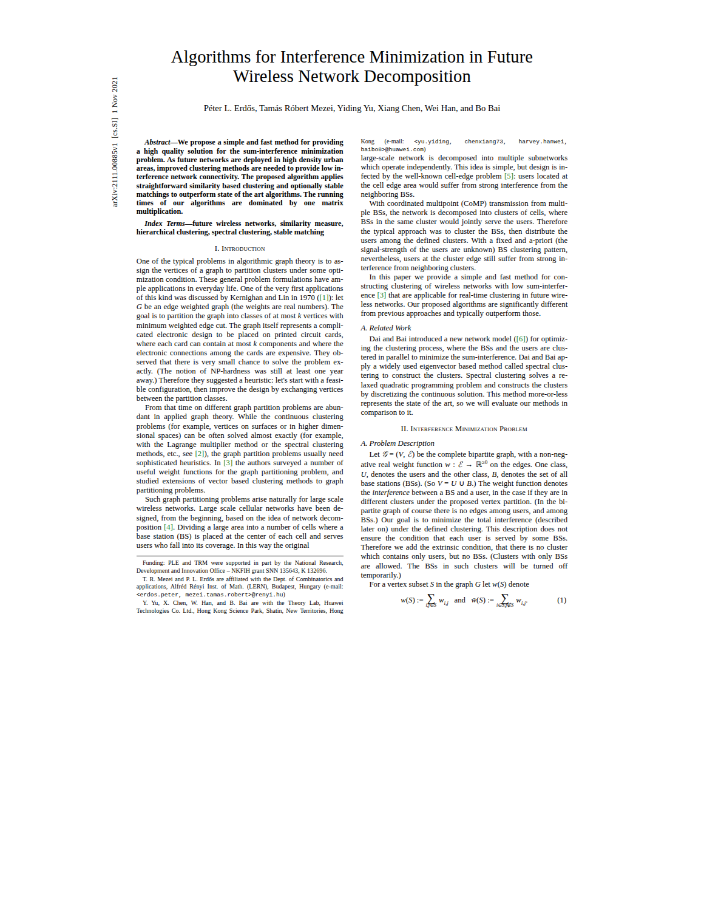arXiv:2111.00885v1 [cs.SI] 1 Nov 2021
Algorithms for Interference Minimization in Future
Wireless Network Decomposition
Péter L. Erdős, Tamás Róbert Mezei, Yiding Yu, Xiang Chen, Wei Han, and Bo Bai
Abstract—We propose a simple and fast method for providing a high quality solution for the sum-interference minimization problem. As future networks are deployed in high density urban areas, improved clustering methods are needed to provide low interference network connectivity. The proposed algorithm applies straightforward similarity based clustering and optionally stable matchings to outperform state of the art algorithms. The running times of our algorithms are dominated by one matrix multiplication.
Index Terms—future wireless networks, similarity measure, hierarchical clustering, spectral clustering, stable matching
I. Introduction
One of the typical problems in algorithmic graph theory is to assign the vertices of a graph to partition clusters under some optimization condition. These general problem formulations have ample applications in everyday life. One of the very first applications of this kind was discussed by Kernighan and Lin in 1970 ([1]): let G be an edge weighted graph (the weights are real numbers). The goal is to partition the graph into classes of at most k vertices with minimum weighted edge cut. The graph itself represents a complicated electronic design to be placed on printed circuit cards, where each card can contain at most k components and where the electronic connections among the cards are expensive. They observed that there is very small chance to solve the problem exactly. (The notion of NP-hardness was still at least one year away.) Therefore they suggested a heuristic: let's start with a feasible configuration, then improve the design by exchanging vertices between the partition classes.
From that time on different graph partition problems are abundant in applied graph theory. While the continuous clustering problems (for example, vertices on surfaces or in higher dimensional spaces) can be often solved almost exactly (for example, with the Lagrange multiplier method or the spectral clustering methods, etc., see [2]), the graph partition problems usually need sophisticated heuristics. In [3] the authors surveyed a number of useful weight functions for the graph partitioning problem, and studied extensions of vector based clustering methods to graph partitioning problems.
Such graph partitioning problems arise naturally for large scale wireless networks. Large scale cellular networks have been designed, from the beginning, based on the idea of network decomposition [4]. Dividing a large area into a number of cells where a base station (BS) is placed at the center of each cell and serves users who fall into its coverage. In this way the original
Funding: PLE and TRM were supported in part by the National Research, Development and Innovation Office – NKFIH grant SNN 135643, K 132696.
T. R. Mezei and P. L. Erdős are affiliated with the Dept. of Combinatorics and applications, Alfréd Rényi Inst. of Math. (LERN), Budapest, Hungary (e-mail: <erdos.peter, mezei.tamas.robert>@renyi.hu)
Y. Yu, X. Chen, W. Han, and B. Bai are with the Theory Lab, Huawei Technologies Co. Ltd., Hong Kong Science Park, Shatin, New Territories, Hong Kong (e-mail: <yu.yiding, chenxiang73, harvey.hanwei, baibo8>@huawei.com)
large-scale network is decomposed into multiple subnetworks which operate independently. This idea is simple, but design is infected by the well-known cell-edge problem [5]: users located at the cell edge area would suffer from strong interference from the neighboring BSs.
With coordinated multipoint (CoMP) transmission from multiple BSs, the network is decomposed into clusters of cells, where BSs in the same cluster would jointly serve the users. Therefore the typical approach was to cluster the BSs, then distribute the users among the defined clusters. With a fixed and a-priori (the signal-strength of the users are unknown) BS clustering pattern, nevertheless, users at the cluster edge still suffer from strong interference from neighboring clusters.
In this paper we provide a simple and fast method for constructing clustering of wireless networks with low sum-interference [3] that are applicable for real-time clustering in future wireless networks. Our proposed algorithms are significantly different from previous approaches and typically outperform those.
A. Related Work
Dai and Bai introduced a new network model ([6]) for optimizing the clustering process, where the BSs and the users are clustered in parallel to minimize the sum-interference. Dai and Bai apply a widely used eigenvector based method called spectral clustering to construct the clusters. Spectral clustering solves a relaxed quadratic programming problem and constructs the clusters by discretizing the continuous solution. This method more-or-less represents the state of the art, so we will evaluate our methods in comparison to it.
II. Interference Minimization Problem
A. Problem Description
Let 𝒢 = (V, ℰ) be the complete bipartite graph, with a non-negative real weight function w : ℰ → ℝ≥0 on the edges. One class, U, denotes the users and the other class, B, denotes the set of all base stations (BSs). (So V = U ∪ B.) The weight function denotes the interference between a BS and a user, in the case if they are in different clusters under the proposed vertex partition. (In the bipartite graph of course there is no edges among users, and among BSs.) Our goal is to minimize the total interference (described later on) under the defined clustering. This description does not ensure the condition that each user is served by some BSs. Therefore we add the extrinsic condition, that there is no cluster which contains only users, but no BSs. (Clusters with only BSs are allowed. The BSs in such clusters will be turned off temporarily.)
For a vertex subset S in the graph G let w(S) denote
w(S) := ∑i,j∈S wi,j and w̄(S) := ∑i∈S,j∉S wi,j. (1)